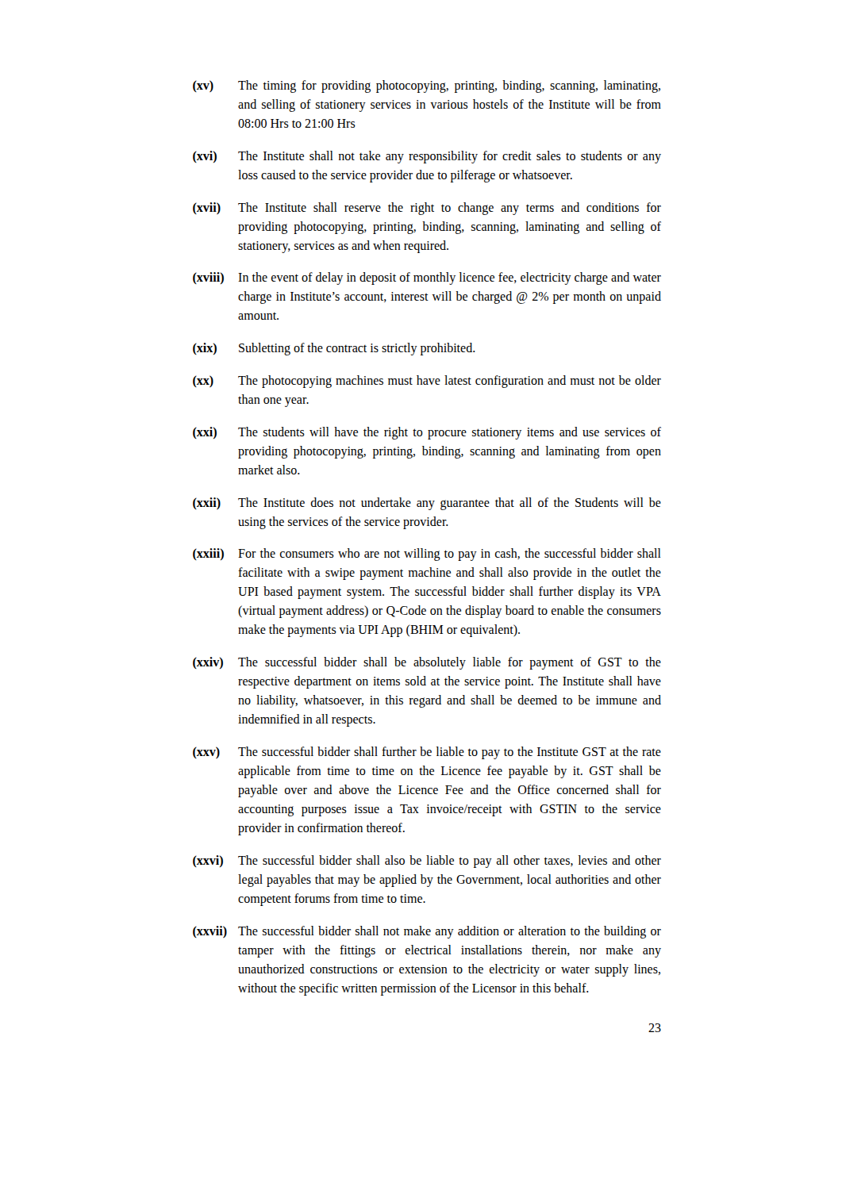(xv) The timing for providing photocopying, printing, binding, scanning, laminating, and selling of stationery services in various hostels of the Institute will be from 08:00 Hrs to 21:00 Hrs
(xvi) The Institute shall not take any responsibility for credit sales to students or any loss caused to the service provider due to pilferage or whatsoever.
(xvii) The Institute shall reserve the right to change any terms and conditions for providing photocopying, printing, binding, scanning, laminating and selling of stationery, services as and when required.
(xviii) In the event of delay in deposit of monthly licence fee, electricity charge and water charge in Institute’s account, interest will be charged @ 2% per month on unpaid amount.
(xix) Subletting of the contract is strictly prohibited.
(xx) The photocopying machines must have latest configuration and must not be older than one year.
(xxi) The students will have the right to procure stationery items and use services of providing photocopying, printing, binding, scanning and laminating from open market also.
(xxii) The Institute does not undertake any guarantee that all of the Students will be using the services of the service provider.
(xxiii) For the consumers who are not willing to pay in cash, the successful bidder shall facilitate with a swipe payment machine and shall also provide in the outlet the UPI based payment system. The successful bidder shall further display its VPA (virtual payment address) or Q-Code on the display board to enable the consumers make the payments via UPI App (BHIM or equivalent).
(xxiv) The successful bidder shall be absolutely liable for payment of GST to the respective department on items sold at the service point. The Institute shall have no liability, whatsoever, in this regard and shall be deemed to be immune and indemnified in all respects.
(xxv) The successful bidder shall further be liable to pay to the Institute GST at the rate applicable from time to time on the Licence fee payable by it. GST shall be payable over and above the Licence Fee and the Office concerned shall for accounting purposes issue a Tax invoice/receipt with GSTIN to the service provider in confirmation thereof.
(xxvi) The successful bidder shall also be liable to pay all other taxes, levies and other legal payables that may be applied by the Government, local authorities and other competent forums from time to time.
(xxvii) The successful bidder shall not make any addition or alteration to the building or tamper with the fittings or electrical installations therein, nor make any unauthorized constructions or extension to the electricity or water supply lines, without the specific written permission of the Licensor in this behalf.
23